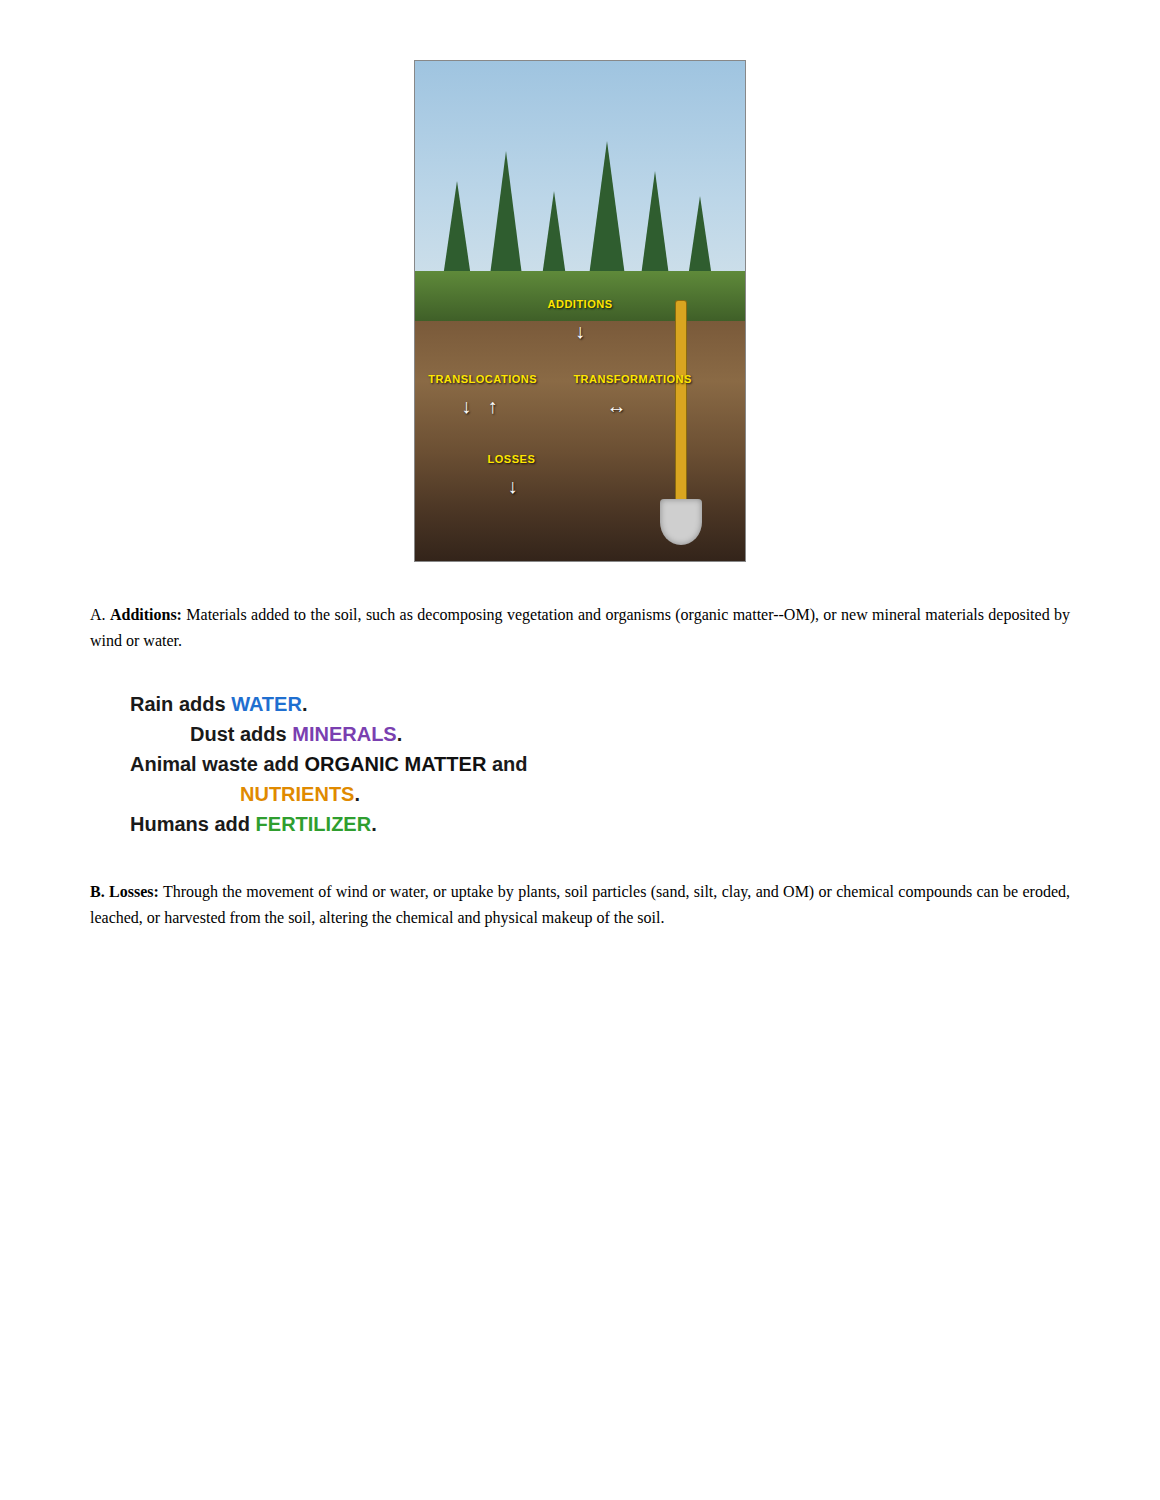ADDITIONS ↓ TRANSLOCATIONS ↓ ↑ TRANSFORMATIONS ↔ LOSSES ↓
A. Additions: Materials added to the soil, such as decomposing vegetation and organisms (organic matter--OM), or new mineral materials deposited by wind or water.
Rain adds WATER.
Dust adds MINERALS.
Animal waste add ORGANIC MATTER and
NUTRIENTS.
Humans add FERTILIZER.
B. Losses: Through the movement of wind or water, or uptake by plants, soil particles (sand, silt, clay, and OM) or chemical compounds can be eroded, leached, or harvested from the soil, altering the chemical and physical makeup of the soil.